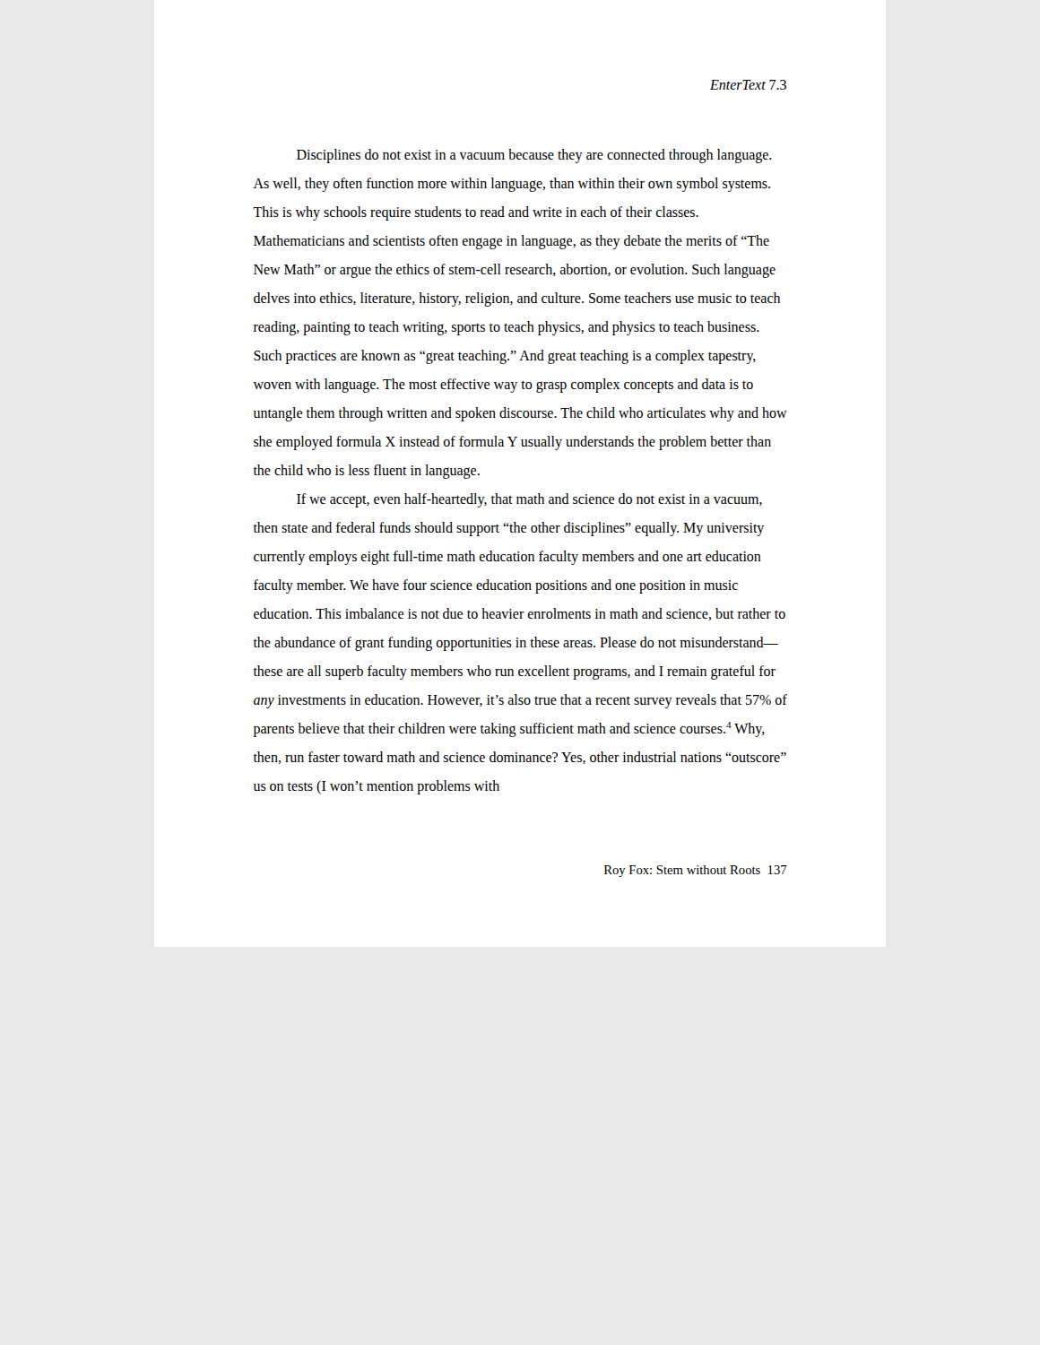EnterText 7.3
Disciplines do not exist in a vacuum because they are connected through language. As well, they often function more within language, than within their own symbol systems. This is why schools require students to read and write in each of their classes. Mathematicians and scientists often engage in language, as they debate the merits of “The New Math” or argue the ethics of stem-cell research, abortion, or evolution. Such language delves into ethics, literature, history, religion, and culture. Some teachers use music to teach reading, painting to teach writing, sports to teach physics, and physics to teach business. Such practices are known as “great teaching.” And great teaching is a complex tapestry, woven with language. The most effective way to grasp complex concepts and data is to untangle them through written and spoken discourse. The child who articulates why and how she employed formula X instead of formula Y usually understands the problem better than the child who is less fluent in language.
If we accept, even half-heartedly, that math and science do not exist in a vacuum, then state and federal funds should support “the other disciplines” equally. My university currently employs eight full-time math education faculty members and one art education faculty member. We have four science education positions and one position in music education. This imbalance is not due to heavier enrolments in math and science, but rather to the abundance of grant funding opportunities in these areas. Please do not misunderstand—these are all superb faculty members who run excellent programs, and I remain grateful for any investments in education. However, it’s also true that a recent survey reveals that 57% of parents believe that their children were taking sufficient math and science courses.4 Why, then, run faster toward math and science dominance? Yes, other industrial nations “outscore” us on tests (I won’t mention problems with
Roy Fox: Stem without Roots 137